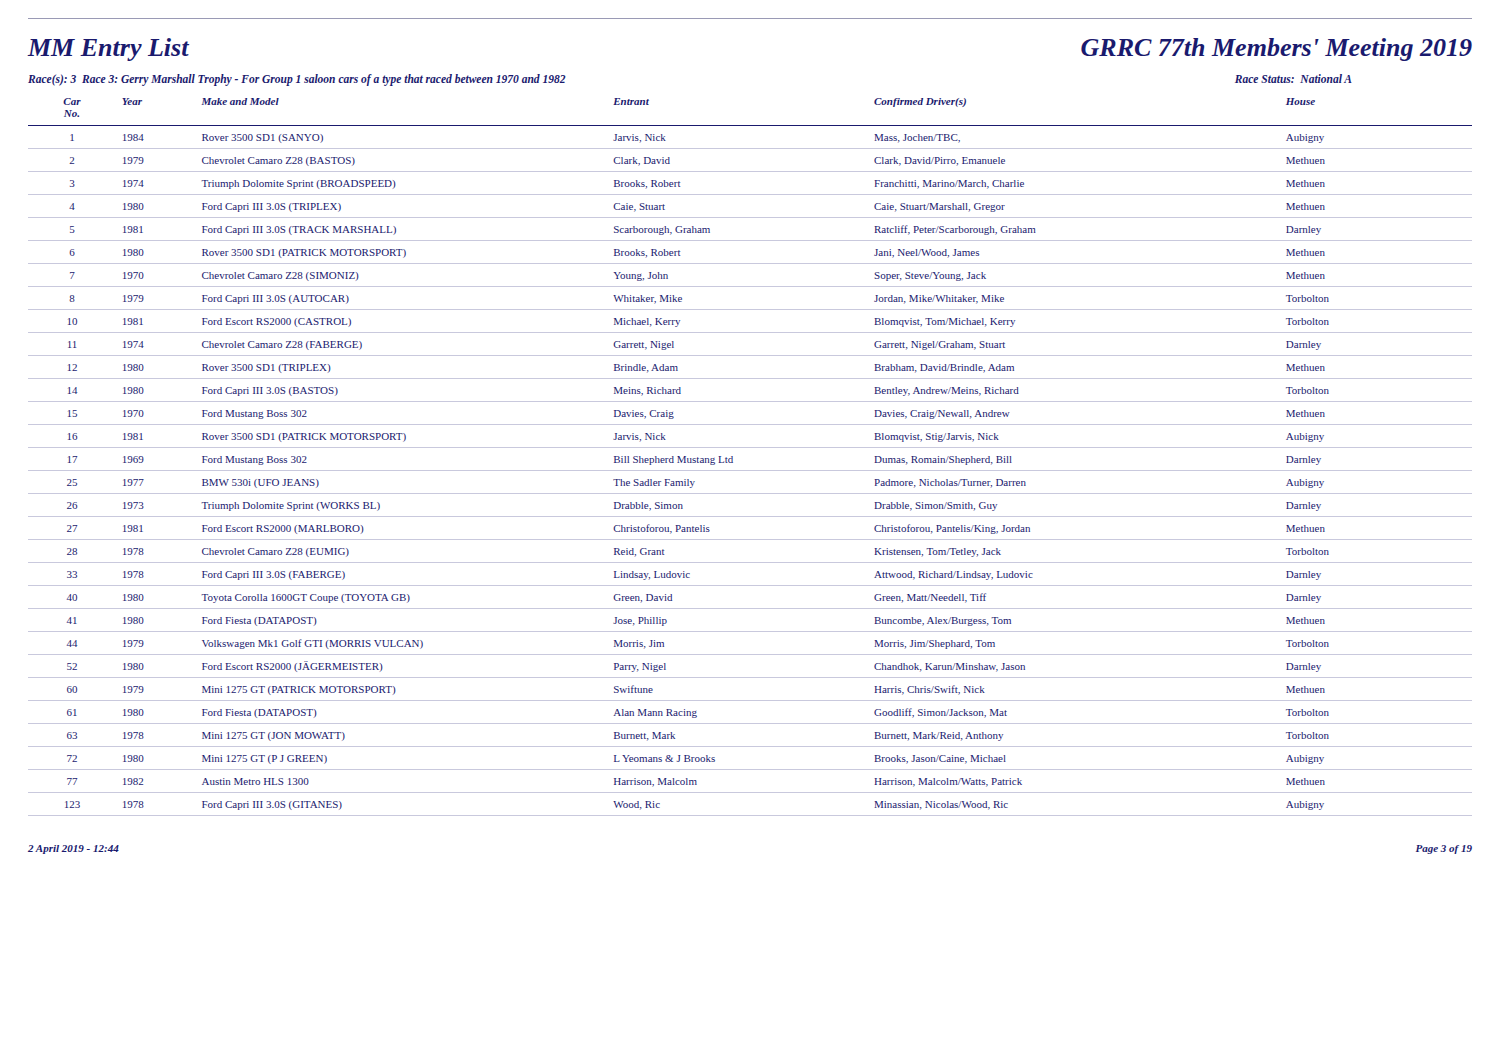MM Entry List
GRRC 77th Members' Meeting 2019
Race(s): 3 Race 3: Gerry Marshall Trophy - For Group 1 saloon cars of a type that raced between 1970 and 1982
Race Status: National A
| Car No. | Year | Make and Model | Entrant | Confirmed Driver(s) | House |
| --- | --- | --- | --- | --- | --- |
| 1 | 1984 | Rover 3500 SD1 (SANYO) | Jarvis, Nick | Mass, Jochen/TBC, | Aubigny |
| 2 | 1979 | Chevrolet Camaro Z28 (BASTOS) | Clark, David | Clark, David/Pirro, Emanuele | Methuen |
| 3 | 1974 | Triumph Dolomite Sprint (BROADSPEED) | Brooks, Robert | Franchitti, Marino/March, Charlie | Methuen |
| 4 | 1980 | Ford Capri III 3.0S (TRIPLEX) | Caie, Stuart | Caie, Stuart/Marshall, Gregor | Methuen |
| 5 | 1981 | Ford Capri III 3.0S (TRACK MARSHALL) | Scarborough, Graham | Ratcliff, Peter/Scarborough, Graham | Darnley |
| 6 | 1980 | Rover 3500 SD1 (PATRICK MOTORSPORT) | Brooks, Robert | Jani, Neel/Wood, James | Methuen |
| 7 | 1970 | Chevrolet Camaro Z28 (SIMONIZ) | Young, John | Soper, Steve/Young, Jack | Methuen |
| 8 | 1979 | Ford Capri III 3.0S (AUTOCAR) | Whitaker, Mike | Jordan, Mike/Whitaker, Mike | Torbolton |
| 10 | 1981 | Ford Escort RS2000 (CASTROL) | Michael, Kerry | Blomqvist, Tom/Michael, Kerry | Torbolton |
| 11 | 1974 | Chevrolet Camaro Z28 (FABERGE) | Garrett, Nigel | Garrett, Nigel/Graham, Stuart | Darnley |
| 12 | 1980 | Rover 3500 SD1 (TRIPLEX) | Brindle, Adam | Brabham, David/Brindle, Adam | Methuen |
| 14 | 1980 | Ford Capri III 3.0S (BASTOS) | Meins, Richard | Bentley, Andrew/Meins, Richard | Torbolton |
| 15 | 1970 | Ford Mustang Boss 302 | Davies, Craig | Davies, Craig/Newall, Andrew | Methuen |
| 16 | 1981 | Rover 3500 SD1 (PATRICK MOTORSPORT) | Jarvis, Nick | Blomqvist, Stig/Jarvis, Nick | Aubigny |
| 17 | 1969 | Ford Mustang Boss 302 | Bill Shepherd Mustang Ltd | Dumas, Romain/Shepherd, Bill | Darnley |
| 25 | 1977 | BMW 530i (UFO JEANS) | The Sadler Family | Padmore, Nicholas/Turner, Darren | Aubigny |
| 26 | 1973 | Triumph Dolomite Sprint (WORKS BL) | Drabble, Simon | Drabble, Simon/Smith, Guy | Darnley |
| 27 | 1981 | Ford Escort RS2000 (MARLBORO) | Christoforou, Pantelis | Christoforou, Pantelis/King, Jordan | Methuen |
| 28 | 1978 | Chevrolet Camaro Z28 (EUMIG) | Reid, Grant | Kristensen, Tom/Tetley, Jack | Torbolton |
| 33 | 1978 | Ford Capri III 3.0S (FABERGE) | Lindsay, Ludovic | Attwood, Richard/Lindsay, Ludovic | Darnley |
| 40 | 1980 | Toyota Corolla 1600GT Coupe (TOYOTA GB) | Green, David | Green, Matt/Needell, Tiff | Darnley |
| 41 | 1980 | Ford Fiesta (DATAPOST) | Jose, Phillip | Buncombe, Alex/Burgess, Tom | Methuen |
| 44 | 1979 | Volkswagen Mk1 Golf GTI (MORRIS VULCAN) | Morris, Jim | Morris, Jim/Shephard, Tom | Torbolton |
| 52 | 1980 | Ford Escort RS2000 (JÄGERMEISTER) | Parry, Nigel | Chandhok, Karun/Minshaw, Jason | Darnley |
| 60 | 1979 | Mini 1275 GT (PATRICK MOTORSPORT) | Swiftune | Harris, Chris/Swift, Nick | Methuen |
| 61 | 1980 | Ford Fiesta (DATAPOST) | Alan Mann Racing | Goodliff, Simon/Jackson, Mat | Torbolton |
| 63 | 1978 | Mini 1275 GT (JON MOWATT) | Burnett, Mark | Burnett, Mark/Reid, Anthony | Torbolton |
| 72 | 1980 | Mini 1275 GT (P J GREEN) | L Yeomans & J Brooks | Brooks, Jason/Caine, Michael | Aubigny |
| 77 | 1982 | Austin Metro HLS 1300 | Harrison, Malcolm | Harrison, Malcolm/Watts, Patrick | Methuen |
| 123 | 1978 | Ford Capri III 3.0S (GITANES) | Wood, Ric | Minassian, Nicolas/Wood, Ric | Aubigny |
2 April 2019 - 12:44
Page 3 of 19